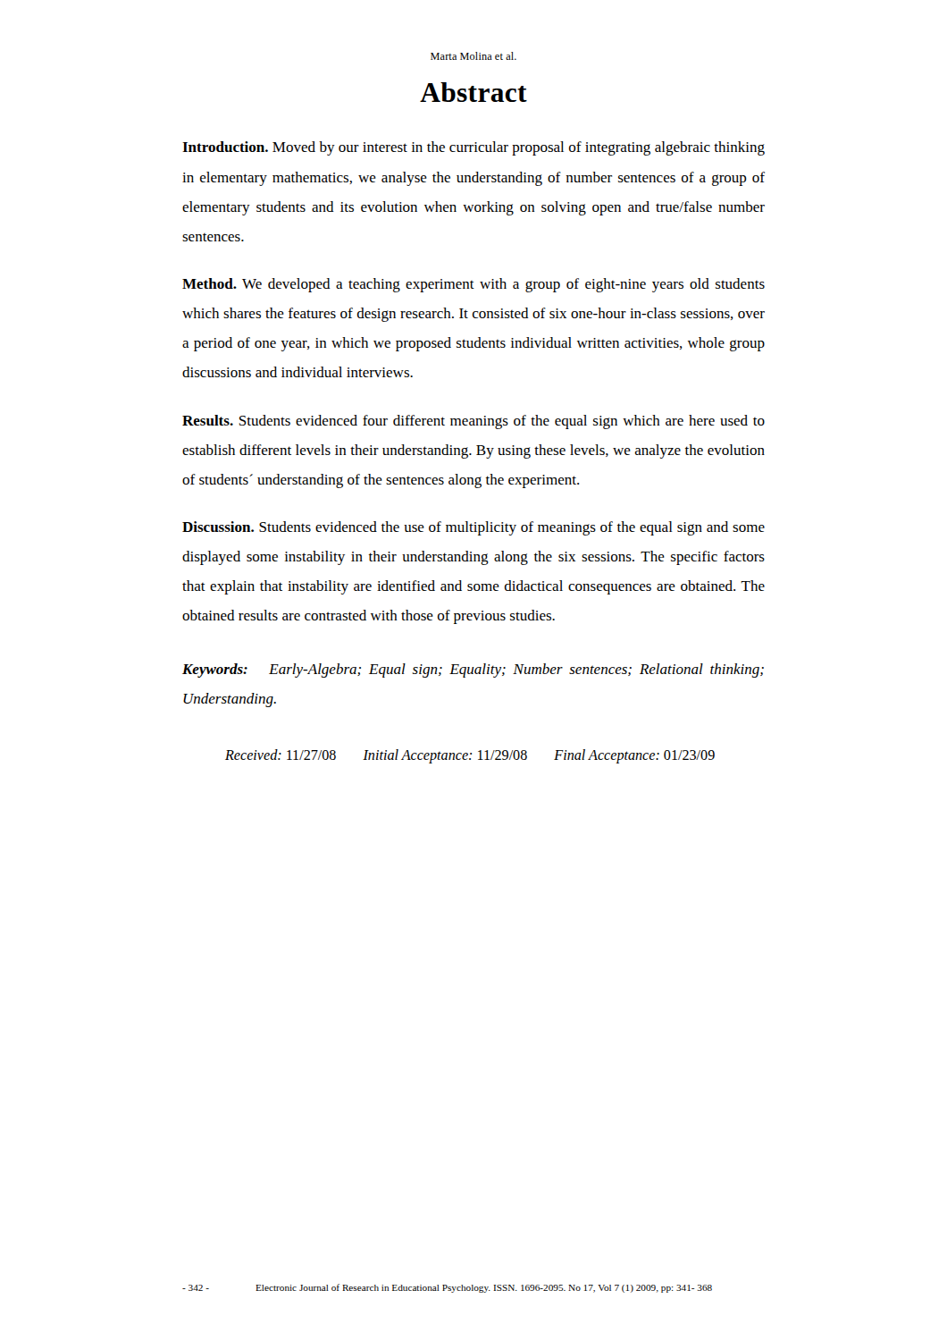Marta Molina et al.
Abstract
Introduction. Moved by our interest in the curricular proposal of integrating algebraic thinking in elementary mathematics, we analyse the understanding of number sentences of a group of elementary students and its evolution when working on solving open and true/false number sentences.
Method. We developed a teaching experiment with a group of eight-nine years old students which shares the features of design research. It consisted of six one-hour in-class sessions, over a period of one year, in which we proposed students individual written activities, whole group discussions and individual interviews.
Results. Students evidenced four different meanings of the equal sign which are here used to establish different levels in their understanding. By using these levels, we analyze the evolution of students´ understanding of the sentences along the experiment.
Discussion. Students evidenced the use of multiplicity of meanings of the equal sign and some displayed some instability in their understanding along the six sessions. The specific factors that explain that instability are identified and some didactical consequences are obtained. The obtained results are contrasted with those of previous studies.
Keywords: Early-Algebra; Equal sign; Equality; Number sentences; Relational thinking; Understanding.
Received: 11/27/08 Initial Acceptance: 11/29/08 Final Acceptance: 01/23/09
- 342 -Electronic Journal of Research in Educational Psychology. ISSN. 1696-2095. No 17, Vol 7 (1) 2009, pp: 341- 368